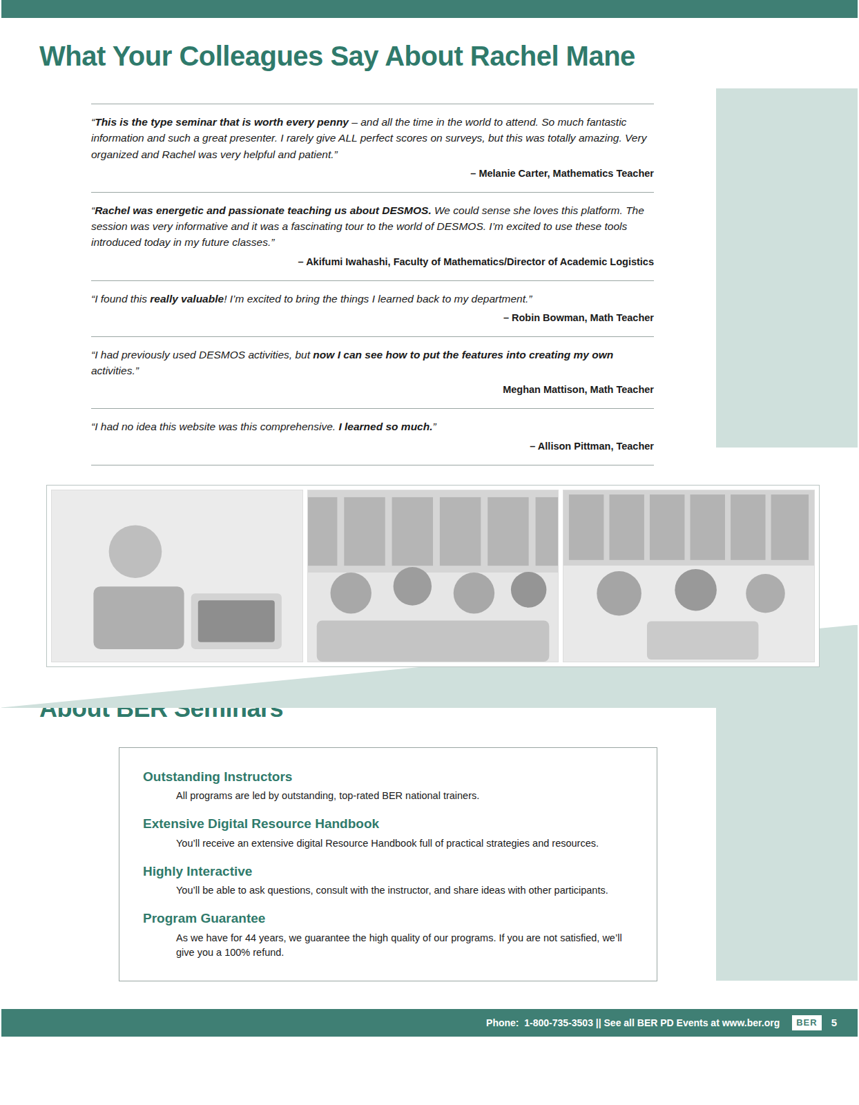What Your Colleagues Say About Rachel Mane
“This is the type seminar that is worth every penny – and all the time in the world to attend. So much fantastic information and such a great presenter. I rarely give ALL perfect scores on surveys, but this was totally amazing. Very organized and Rachel was very helpful and patient.”
– Melanie Carter, Mathematics Teacher
“Rachel was energetic and passionate teaching us about DESMOS. We could sense she loves this platform. The session was very informative and it was a fascinating tour to the world of DESMOS. I’m excited to use these tools introduced today in my future classes.”
– Akifumi Iwahashi, Faculty of Mathematics/Director of Academic Logistics
“I found this really valuable! I’m excited to bring the things I learned back to my department.”
– Robin Bowman, Math Teacher
“I had previously used DESMOS activities, but now I can see how to put the features into creating my own activities.”
Meghan Mattison, Math Teacher
“I had no idea this website was this comprehensive. I learned so much.”
– Allison Pittman, Teacher
About BER Seminars
Outstanding Instructors
All programs are led by outstanding, top-rated BER national trainers.
Extensive Digital Resource Handbook
You’ll receive an extensive digital Resource Handbook full of practical strategies and resources.
Highly Interactive
You’ll be able to ask questions, consult with the instructor, and share ideas with other participants.
Program Guarantee
As we have for 44 years, we guarantee the high quality of our programs. If you are not satisfied, we’ll give you a 100% refund.
Phone: 1-800-735-3503 || See all BER PD Events at www.ber.org BER 5